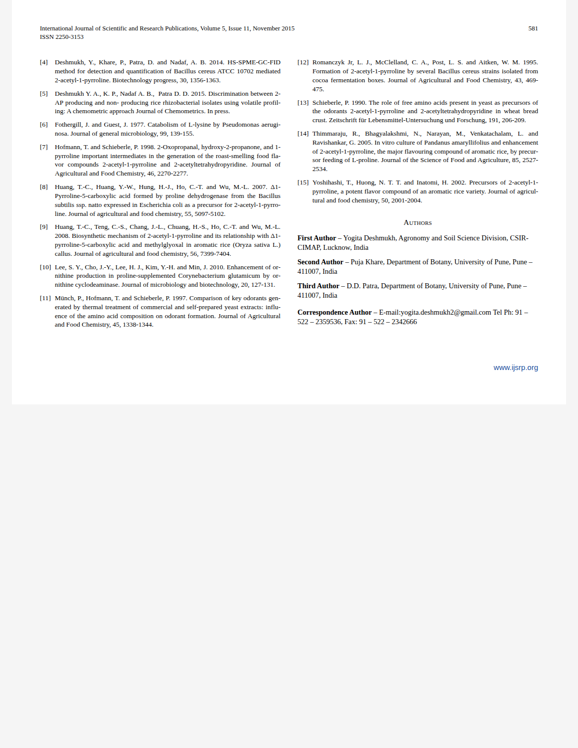International Journal of Scientific and Research Publications, Volume 5, Issue 11, November 2015 ISSN 2250-3153 581
[4] Deshmukh, Y., Khare, P., Patra, D. and Nadaf, A. B. 2014. HS‑SPME‑GC‑FID method for detection and quantification of Bacillus cereus ATCC 10702 mediated 2-acetyl-1-pyrroline. Biotechnology progress, 30, 1356-1363.
[5] Deshmukh Y. A., K. P., Nadaf A. B., Patra D. D. 2015. Discrimination between 2-AP producing and non- producing rice rhizobacterial isolates using volatile profiling: A chemometric approach Journal of Chemometrics. In press.
[6] Fothergill, J. and Guest, J. 1977. Catabolism of L-lysine by Pseudomonas aeruginosa. Journal of general microbiology, 99, 139-155.
[7] Hofmann, T. and Schieberle, P. 1998. 2-Oxopropanal, hydroxy-2-propanone, and 1-pyrroline important intermediates in the generation of the roast-smelling food flavor compounds 2-acetyl-1-pyrroline and 2-acetyltetrahydropyridine. Journal of Agricultural and Food Chemistry, 46, 2270-2277.
[8] Huang, T.-C., Huang, Y.-W., Hung, H.-J., Ho, C.-T. and Wu, M.-L. 2007. Δ1-Pyrroline-5-carboxylic acid formed by proline dehydrogenase from the Bacillus subtilis ssp. natto expressed in Escherichia coli as a precursor for 2-acetyl-1-pyrroline. Journal of agricultural and food chemistry, 55, 5097-5102.
[9] Huang, T.-C., Teng, C.-S., Chang, J.-L., Chuang, H.-S., Ho, C.-T. and Wu, M.-L. 2008. Biosynthetic mechanism of 2-acetyl-1-pyrroline and its relationship with Δ1-pyrroline-5-carboxylic acid and methylglyoxal in aromatic rice (Oryza sativa L.) callus. Journal of agricultural and food chemistry, 56, 7399-7404.
[10] Lee, S. Y., Cho, J.-Y., Lee, H. J., Kim, Y.-H. and Min, J. 2010. Enhancement of ornithine production in proline-supplemented Corynebacterium glutamicum by ornithine cyclodeaminase. Journal of microbiology and biotechnology, 20, 127-131.
[11] Münch, P., Hofmann, T. and Schieberle, P. 1997. Comparison of key odorants generated by thermal treatment of commercial and self-prepared yeast extracts: influence of the amino acid composition on odorant formation. Journal of Agricultural and Food Chemistry, 45, 1338-1344.
[12] Romanczyk Jr, L. J., McClelland, C. A., Post, L. S. and Aitken, W. M. 1995. Formation of 2-acetyl-1-pyrroline by several Bacillus cereus strains isolated from cocoa fermentation boxes. Journal of Agricultural and Food Chemistry, 43, 469-475.
[13] Schieberle, P. 1990. The role of free amino acids present in yeast as precursors of the odorants 2-acetyl-1-pyrroline and 2-acetyltetrahydropyridine in wheat bread crust. Zeitschrift für Lebensmittel-Untersuchung und Forschung, 191, 206-209.
[14] Thimmaraju, R., Bhagyalakshmi, N., Narayan, M., Venkatachalam, L. and Ravishankar, G. 2005. In vitro culture of Pandanus amaryllifolius and enhancement of 2‑acetyl‑1‑pyrroline, the major flavouring compound of aromatic rice, by precursor feeding of L‑proline. Journal of the Science of Food and Agriculture, 85, 2527-2534.
[15] Yoshihashi, T., Huong, N. T. T. and Inatomi, H. 2002. Precursors of 2-acetyl-1-pyrroline, a potent flavor compound of an aromatic rice variety. Journal of agricultural and food chemistry, 50, 2001-2004.
Authors
First Author – Yogita Deshmukh, Agronomy and Soil Science Division, CSIR-CIMAP, Lucknow, India
Second Author – Puja Khare, Department of Botany, University of Pune, Pune – 411007, India
Third Author – D.D. Patra, Department of Botany, University of Pune, Pune – 411007, India
Correspondence Author – E-mail:yogita.deshmukh2@gmail.com Tel Ph: 91 – 522 – 2359536, Fax: 91 – 522 – 2342666
www.ijsrp.org